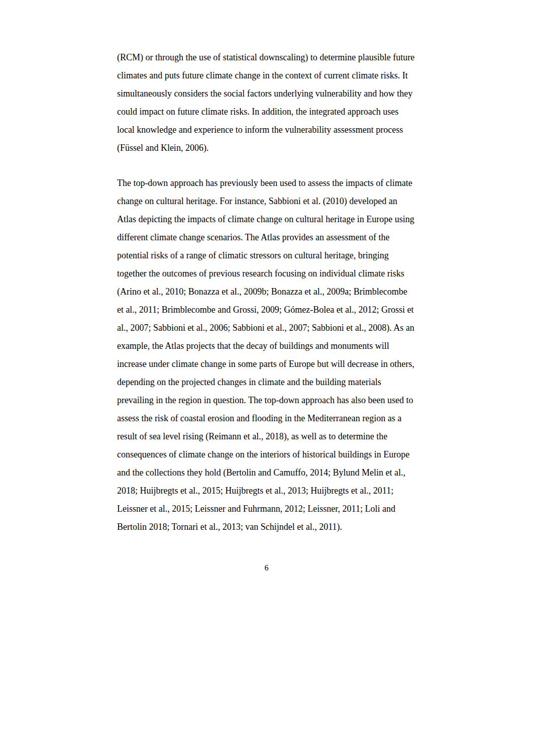(RCM) or through the use of statistical downscaling) to determine plausible future climates and puts future climate change in the context of current climate risks. It simultaneously considers the social factors underlying vulnerability and how they could impact on future climate risks. In addition, the integrated approach uses local knowledge and experience to inform the vulnerability assessment process (Füssel and Klein, 2006).
The top-down approach has previously been used to assess the impacts of climate change on cultural heritage. For instance, Sabbioni et al. (2010) developed an Atlas depicting the impacts of climate change on cultural heritage in Europe using different climate change scenarios. The Atlas provides an assessment of the potential risks of a range of climatic stressors on cultural heritage, bringing together the outcomes of previous research focusing on individual climate risks (Arino et al., 2010; Bonazza et al., 2009b; Bonazza et al., 2009a; Brimblecombe et al., 2011; Brimblecombe and Grossi, 2009; Gómez-Bolea et al., 2012; Grossi et al., 2007; Sabbioni et al., 2006; Sabbioni et al., 2007; Sabbioni et al., 2008). As an example, the Atlas projects that the decay of buildings and monuments will increase under climate change in some parts of Europe but will decrease in others, depending on the projected changes in climate and the building materials prevailing in the region in question. The top-down approach has also been used to assess the risk of coastal erosion and flooding in the Mediterranean region as a result of sea level rising (Reimann et al., 2018), as well as to determine the consequences of climate change on the interiors of historical buildings in Europe and the collections they hold (Bertolin and Camuffo, 2014; Bylund Melin et al., 2018; Huijbregts et al., 2015; Huijbregts et al., 2013; Huijbregts et al., 2011; Leissner et al., 2015; Leissner and Fuhrmann, 2012; Leissner, 2011; Loli and Bertolin 2018; Tornari et al., 2013; van Schijndel et al., 2011).
6